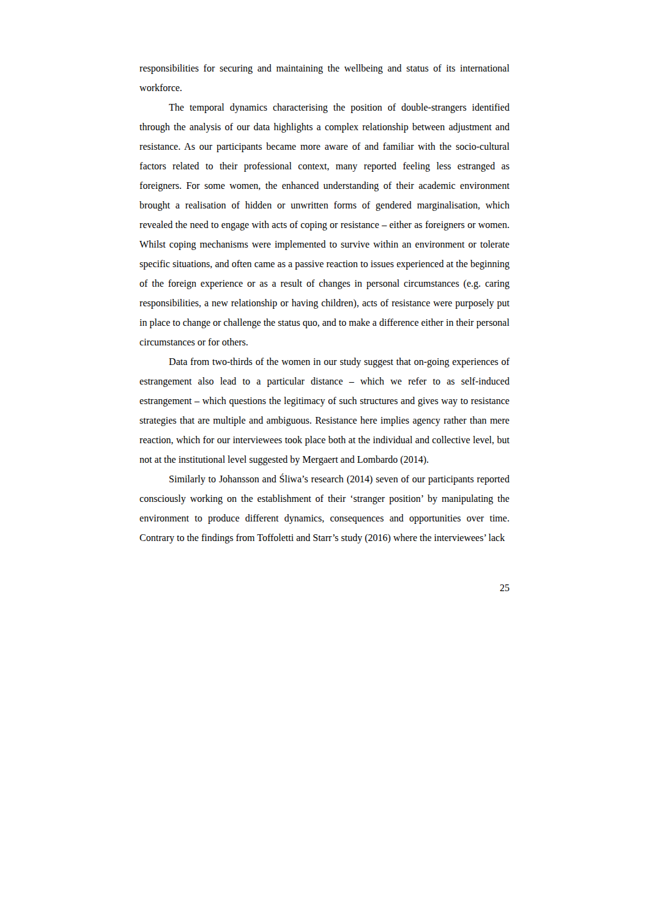responsibilities for securing and maintaining the wellbeing and status of its international workforce.
The temporal dynamics characterising the position of double-strangers identified through the analysis of our data highlights a complex relationship between adjustment and resistance. As our participants became more aware of and familiar with the socio-cultural factors related to their professional context, many reported feeling less estranged as foreigners. For some women, the enhanced understanding of their academic environment brought a realisation of hidden or unwritten forms of gendered marginalisation, which revealed the need to engage with acts of coping or resistance – either as foreigners or women. Whilst coping mechanisms were implemented to survive within an environment or tolerate specific situations, and often came as a passive reaction to issues experienced at the beginning of the foreign experience or as a result of changes in personal circumstances (e.g. caring responsibilities, a new relationship or having children), acts of resistance were purposely put in place to change or challenge the status quo, and to make a difference either in their personal circumstances or for others.
Data from two-thirds of the women in our study suggest that on-going experiences of estrangement also lead to a particular distance – which we refer to as self-induced estrangement – which questions the legitimacy of such structures and gives way to resistance strategies that are multiple and ambiguous. Resistance here implies agency rather than mere reaction, which for our interviewees took place both at the individual and collective level, but not at the institutional level suggested by Mergaert and Lombardo (2014).
Similarly to Johansson and Śliwa’s research (2014) seven of our participants reported consciously working on the establishment of their ‘stranger position’ by manipulating the environment to produce different dynamics, consequences and opportunities over time. Contrary to the findings from Toffoletti and Starr’s study (2016) where the interviewees’ lack
25